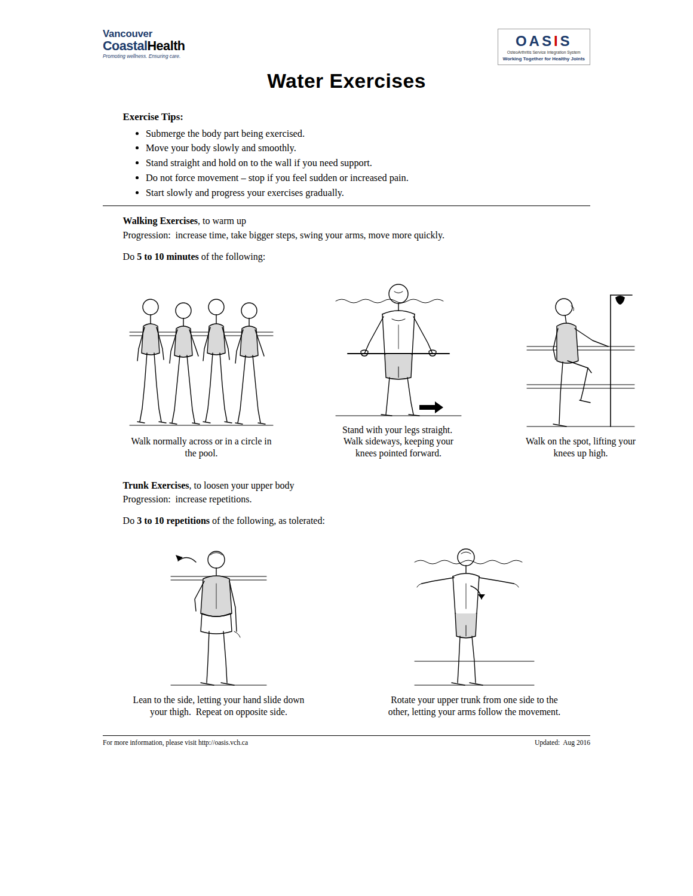Vancouver
CoastalHealth
Promoting wellness. Ensuring care.
OASIS
OsteoArthritis Service Integration System
Working Together for Healthy Joints
Water Exercises
Exercise Tips:
Submerge the body part being exercised.
Move your body slowly and smoothly.
Stand straight and hold on to the wall if you need support.
Do not force movement – stop if you feel sudden or increased pain.
Start slowly and progress your exercises gradually.
Walking Exercises, to warm up
Progression: increase time, take bigger steps, swing your arms, move more quickly.
Do 5 to 10 minutes of the following:
Walk normally across or in a circle in the pool.
Stand with your legs straight. Walk sideways, keeping your knees pointed forward.
Walk on the spot, lifting your knees up high.
Trunk Exercises, to loosen your upper body
Progression: increase repetitions.
Do 3 to 10 repetitions of the following, as tolerated:
Lean to the side, letting your hand slide down your thigh. Repeat on opposite side.
Rotate your upper trunk from one side to the other, letting your arms follow the movement.
For more information, please visit http://oasis.vch.ca
Updated: Aug 2016